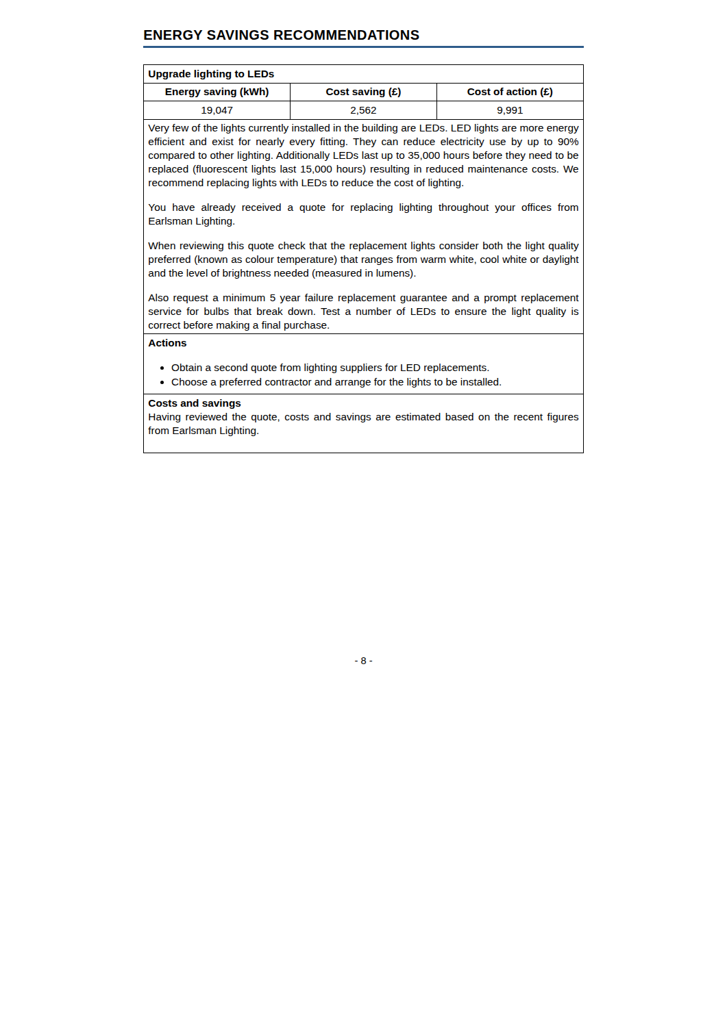ENERGY SAVINGS RECOMMENDATIONS
| Upgrade lighting to LEDs |
| Energy saving (kWh) | Cost saving (£) | Cost of action (£) |
| 19,047 | 2,562 | 9,991 |
| Very few of the lights currently installed in the building are LEDs. LED lights are more energy efficient and exist for nearly every fitting. They can reduce electricity use by up to 90% compared to other lighting. Additionally LEDs last up to 35,000 hours before they need to be replaced (fluorescent lights last 15,000 hours) resulting in reduced maintenance costs. We recommend replacing lights with LEDs to reduce the cost of lighting. You have already received a quote for replacing lighting throughout your offices from Earlsman Lighting. When reviewing this quote check that the replacement lights consider both the light quality preferred (known as colour temperature) that ranges from warm white, cool white or daylight and the level of brightness needed (measured in lumens). Also request a minimum 5 year failure replacement guarantee and a prompt replacement service for bulbs that break down. Test a number of LEDs to ensure the light quality is correct before making a final purchase. |
| Actions Obtain a second quote from lighting suppliers for LED replacements. Choose a preferred contractor and arrange for the lights to be installed. |
| Costs and savings Having reviewed the quote, costs and savings are estimated based on the recent figures from Earlsman Lighting. |
- 8 -